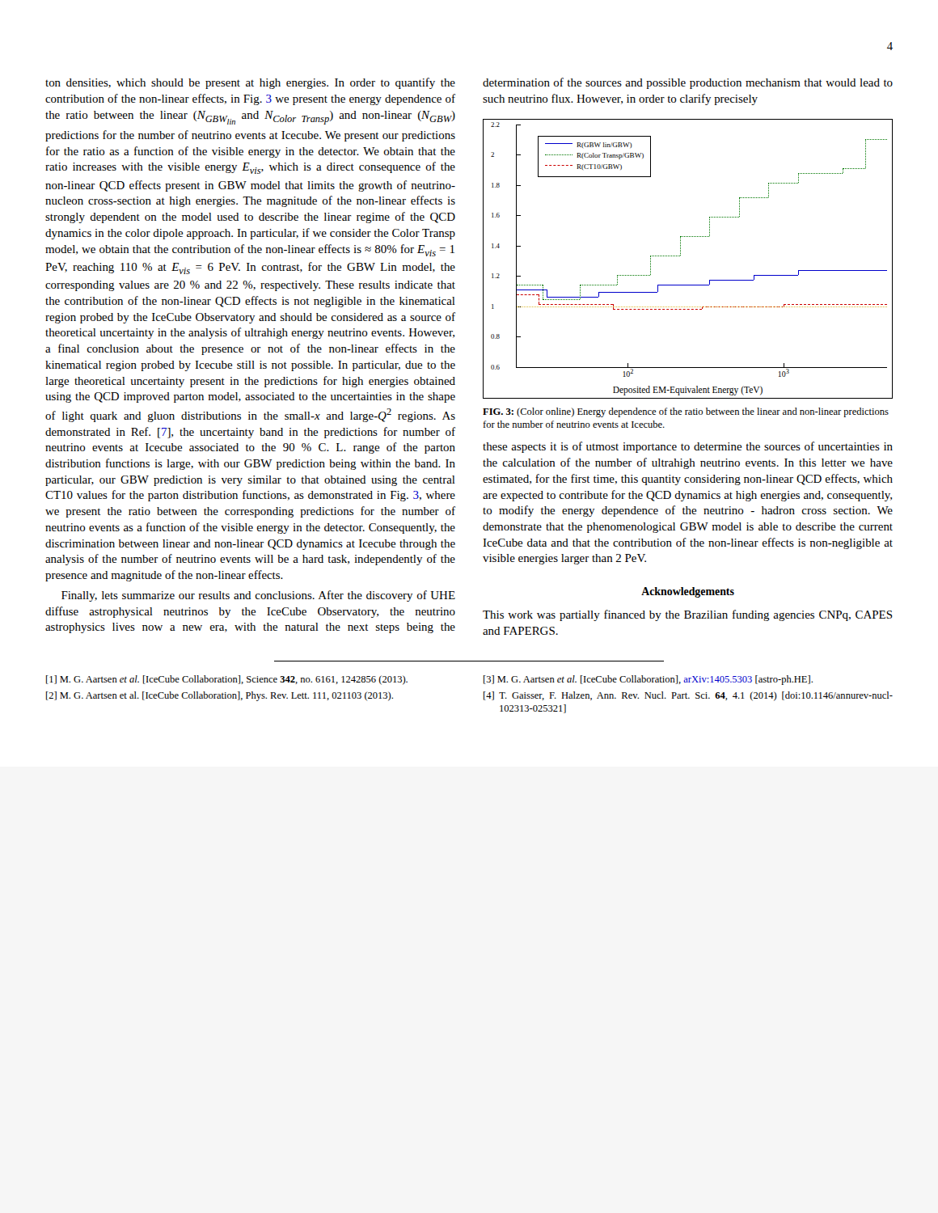4
ton densities, which should be present at high energies. In order to quantify the contribution of the non-linear effects, in Fig. 3 we present the energy dependence of the ratio between the linear (NGBWlin and NColor Transp) and non-linear (NGBW) predictions for the number of neutrino events at Icecube. We present our predictions for the ratio as a function of the visible energy in the detector. We obtain that the ratio increases with the visible energy Evis, which is a direct consequence of the non-linear QCD effects present in GBW model that limits the growth of neutrino-nucleon cross-section at high energies. The magnitude of the non-linear effects is strongly dependent on the model used to describe the linear regime of the QCD dynamics in the color dipole approach. In particular, if we consider the Color Transp model, we obtain that the contribution of the non-linear effects is ≈ 80% for Evis = 1 PeV, reaching 110 % at Evis = 6 PeV. In contrast, for the GBW Lin model, the corresponding values are 20 % and 22 %, respectively. These results indicate that the contribution of the non-linear QCD effects is not negligible in the kinematical region probed by the IceCube Observatory and should be considered as a source of theoretical uncertainty in the analysis of ultrahigh energy neutrino events. However, a final conclusion about the presence or not of the non-linear effects in the kinematical region probed by Icecube still is not possible. In particular, due to the large theoretical uncertainty present in the predictions for high energies obtained using the QCD improved parton model, associated to the uncertainties in the shape of light quark and gluon distributions in the small-x and large-Q2 regions. As demonstrated in Ref. [7], the uncertainty band in the predictions for number of neutrino events at Icecube associated to the 90 % C. L. range of the parton distribution functions is large, with our GBW prediction being within the band. In particular, our GBW prediction is very similar to that obtained using the central CT10 values for the parton distribution functions, as demonstrated in Fig. 3, where we present the ratio between the corresponding predictions for the number of neutrino events as a function of the visible energy in the detector. Consequently, the discrimination between linear and non-linear QCD dynamics at Icecube through the analysis of the number of neutrino events will be a hard task, independently of the presence and magnitude of the non-linear effects.
Finally, lets summarize our results and conclusions. After the discovery of UHE diffuse astrophysical neutrinos by the IceCube Observatory, the neutrino astrophysics lives now a new era, with the natural the next steps being the determination of the sources and possible production mechanism that would lead to such neutrino flux. However, in order to clarify precisely
2.2
2
1.8
1.6
1.4
1.2
1
0.8
0.6
102
103
R(GBW lin/GBW)
R(Color Transp/GBW)
R(CT10/GBW)
Deposited EM-Equivalent Energy (TeV)
FIG. 3: (Color online) Energy dependence of the ratio between the linear and non-linear predictions for the number of neutrino events at Icecube.
these aspects it is of utmost importance to determine the sources of uncertainties in the calculation of the number of ultrahigh neutrino events. In this letter we have estimated, for the first time, this quantity considering non-linear QCD effects, which are expected to contribute for the QCD dynamics at high energies and, consequently, to modify the energy dependence of the neutrino - hadron cross section. We demonstrate that the phenomenological GBW model is able to describe the current IceCube data and that the contribution of the non-linear effects is non-negligible at visible energies larger than 2 PeV.
Acknowledgements
This work was partially financed by the Brazilian funding agencies CNPq, CAPES and FAPERGS.
[1] M. G. Aartsen et al. [IceCube Collaboration], Science 342, no. 6161, 1242856 (2013).
[2] M. G. Aartsen et al. [IceCube Collaboration], Phys. Rev. Lett. 111, 021103 (2013).
[3] M. G. Aartsen et al. [IceCube Collaboration], arXiv:1405.5303 [astro-ph.HE].
[4] T. Gaisser, F. Halzen, Ann. Rev. Nucl. Part. Sci. 64, 4.1 (2014) [doi:10.1146/annurev-nucl-102313-025321]